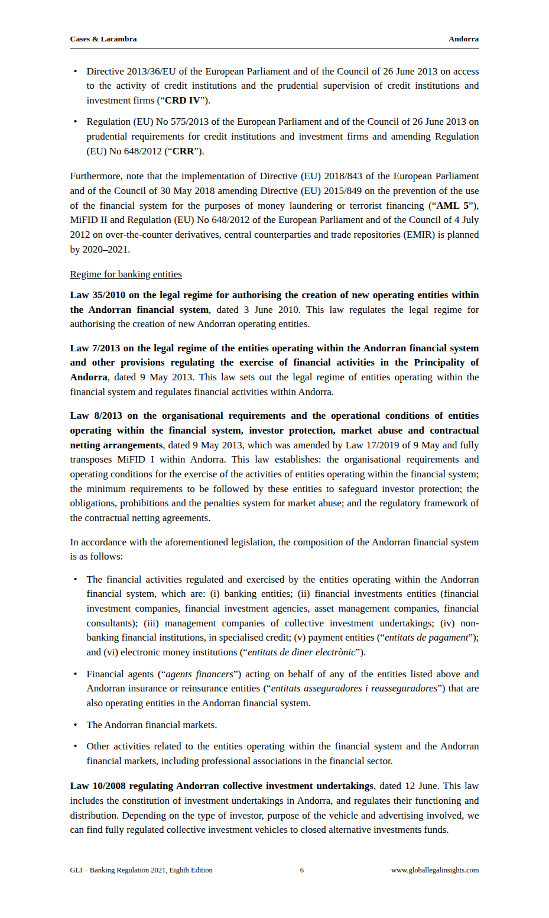Cases & Lacambra
Andorra
Directive 2013/36/EU of the European Parliament and of the Council of 26 June 2013 on access to the activity of credit institutions and the prudential supervision of credit institutions and investment firms (“CRD IV”).
Regulation (EU) No 575/2013 of the European Parliament and of the Council of 26 June 2013 on prudential requirements for credit institutions and investment firms and amending Regulation (EU) No 648/2012 (“CRR”).
Furthermore, note that the implementation of Directive (EU) 2018/843 of the European Parliament and of the Council of 30 May 2018 amending Directive (EU) 2015/849 on the prevention of the use of the financial system for the purposes of money laundering or terrorist financing (“AML 5”), MiFID II and Regulation (EU) No 648/2012 of the European Parliament and of the Council of 4 July 2012 on over-the-counter derivatives, central counterparties and trade repositories (EMIR) is planned by 2020–2021.
Regime for banking entities
Law 35/2010 on the legal regime for authorising the creation of new operating entities within the Andorran financial system, dated 3 June 2010. This law regulates the legal regime for authorising the creation of new Andorran operating entities.
Law 7/2013 on the legal regime of the entities operating within the Andorran financial system and other provisions regulating the exercise of financial activities in the Principality of Andorra, dated 9 May 2013. This law sets out the legal regime of entities operating within the financial system and regulates financial activities within Andorra.
Law 8/2013 on the organisational requirements and the operational conditions of entities operating within the financial system, investor protection, market abuse and contractual netting arrangements, dated 9 May 2013, which was amended by Law 17/2019 of 9 May and fully transposes MiFID I within Andorra. This law establishes: the organisational requirements and operating conditions for the exercise of the activities of entities operating within the financial system; the minimum requirements to be followed by these entities to safeguard investor protection; the obligations, prohibitions and the penalties system for market abuse; and the regulatory framework of the contractual netting agreements.
In accordance with the aforementioned legislation, the composition of the Andorran financial system is as follows:
The financial activities regulated and exercised by the entities operating within the Andorran financial system, which are: (i) banking entities; (ii) financial investments entities (financial investment companies, financial investment agencies, asset management companies, financial consultants); (iii) management companies of collective investment undertakings; (iv) non-banking financial institutions, in specialised credit; (v) payment entities (“entitats de pagament”); and (vi) electronic money institutions (“entitats de diner electrònic”).
Financial agents (“agents financers”) acting on behalf of any of the entities listed above and Andorran insurance or reinsurance entities (“entitats asseguradores i reasseguradores”) that are also operating entities in the Andorran financial system.
The Andorran financial markets.
Other activities related to the entities operating within the financial system and the Andorran financial markets, including professional associations in the financial sector.
Law 10/2008 regulating Andorran collective investment undertakings, dated 12 June. This law includes the constitution of investment undertakings in Andorra, and regulates their functioning and distribution. Depending on the type of investor, purpose of the vehicle and advertising involved, we can find fully regulated collective investment vehicles to closed alternative investments funds.
GLI – Banking Regulation 2021, Eighth Edition
6
www.globallegalinsights.com